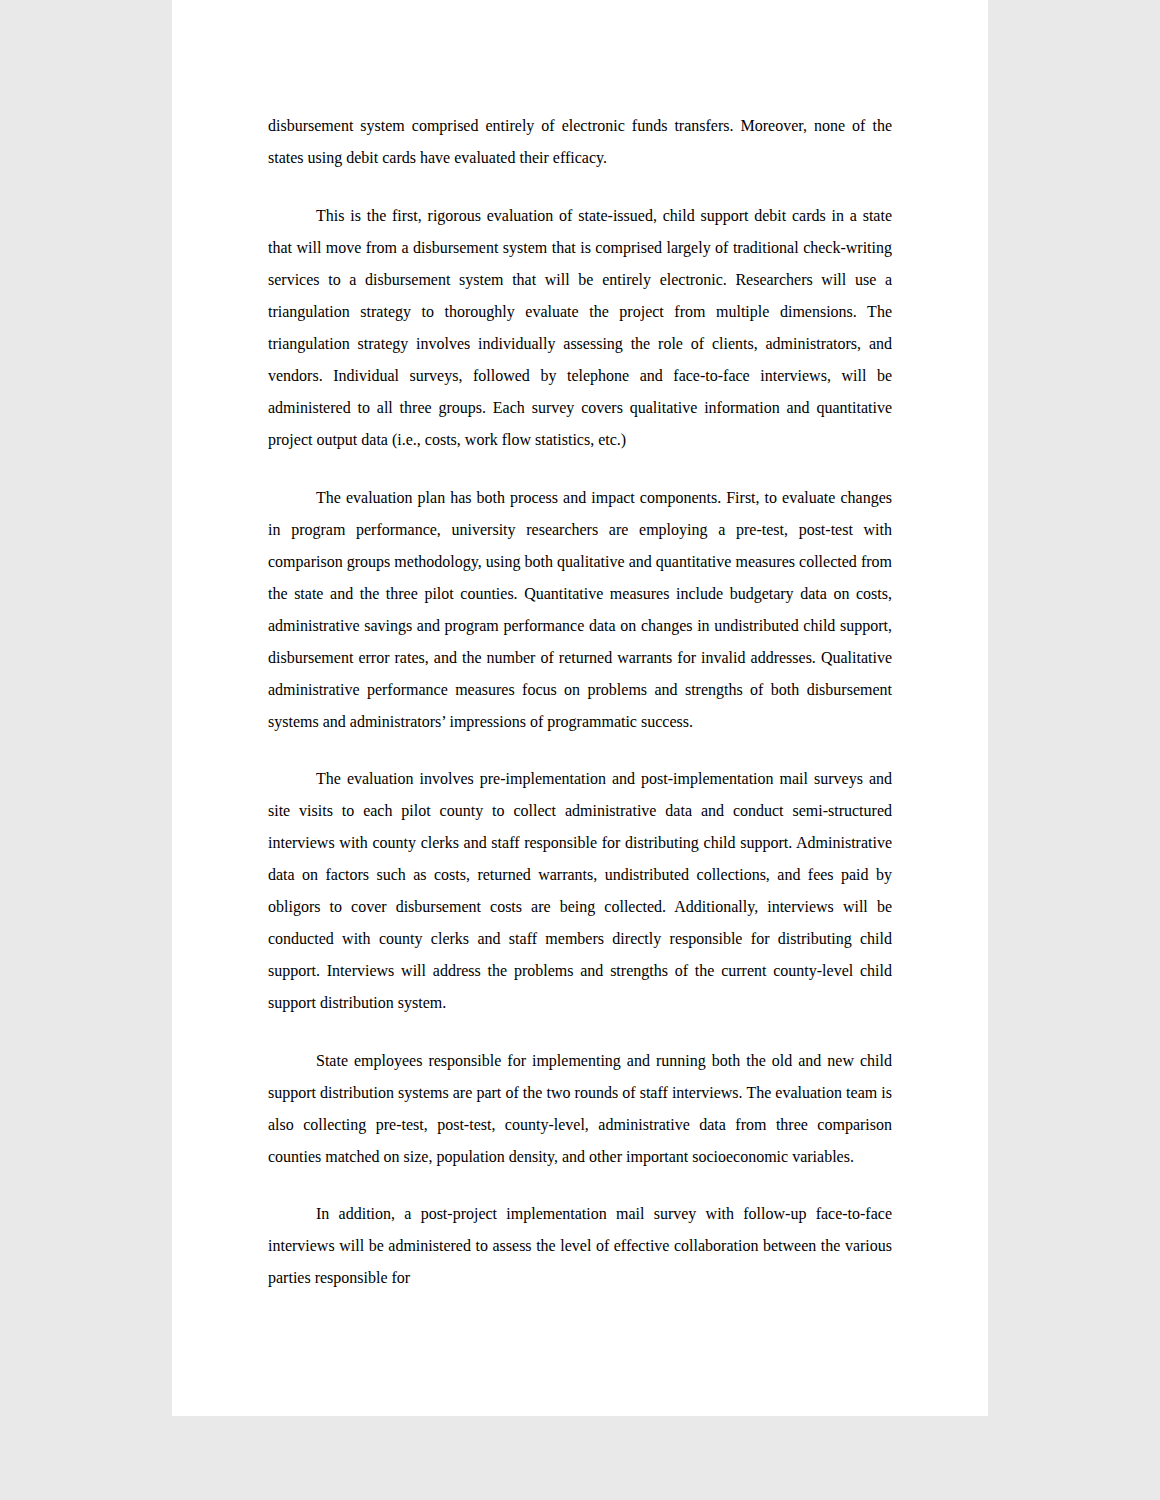disbursement system comprised entirely of electronic funds transfers. Moreover, none of the states using debit cards have evaluated their efficacy.
This is the first, rigorous evaluation of state-issued, child support debit cards in a state that will move from a disbursement system that is comprised largely of traditional check-writing services to a disbursement system that will be entirely electronic. Researchers will use a triangulation strategy to thoroughly evaluate the project from multiple dimensions. The triangulation strategy involves individually assessing the role of clients, administrators, and vendors. Individual surveys, followed by telephone and face-to-face interviews, will be administered to all three groups. Each survey covers qualitative information and quantitative project output data (i.e., costs, work flow statistics, etc.)
The evaluation plan has both process and impact components. First, to evaluate changes in program performance, university researchers are employing a pre-test, post-test with comparison groups methodology, using both qualitative and quantitative measures collected from the state and the three pilot counties. Quantitative measures include budgetary data on costs, administrative savings and program performance data on changes in undistributed child support, disbursement error rates, and the number of returned warrants for invalid addresses. Qualitative administrative performance measures focus on problems and strengths of both disbursement systems and administrators’ impressions of programmatic success.
The evaluation involves pre-implementation and post-implementation mail surveys and site visits to each pilot county to collect administrative data and conduct semi-structured interviews with county clerks and staff responsible for distributing child support. Administrative data on factors such as costs, returned warrants, undistributed collections, and fees paid by obligors to cover disbursement costs are being collected. Additionally, interviews will be conducted with county clerks and staff members directly responsible for distributing child support. Interviews will address the problems and strengths of the current county-level child support distribution system.
State employees responsible for implementing and running both the old and new child support distribution systems are part of the two rounds of staff interviews. The evaluation team is also collecting pre-test, post-test, county-level, administrative data from three comparison counties matched on size, population density, and other important socioeconomic variables.
In addition, a post-project implementation mail survey with follow-up face-to-face interviews will be administered to assess the level of effective collaboration between the various parties responsible for